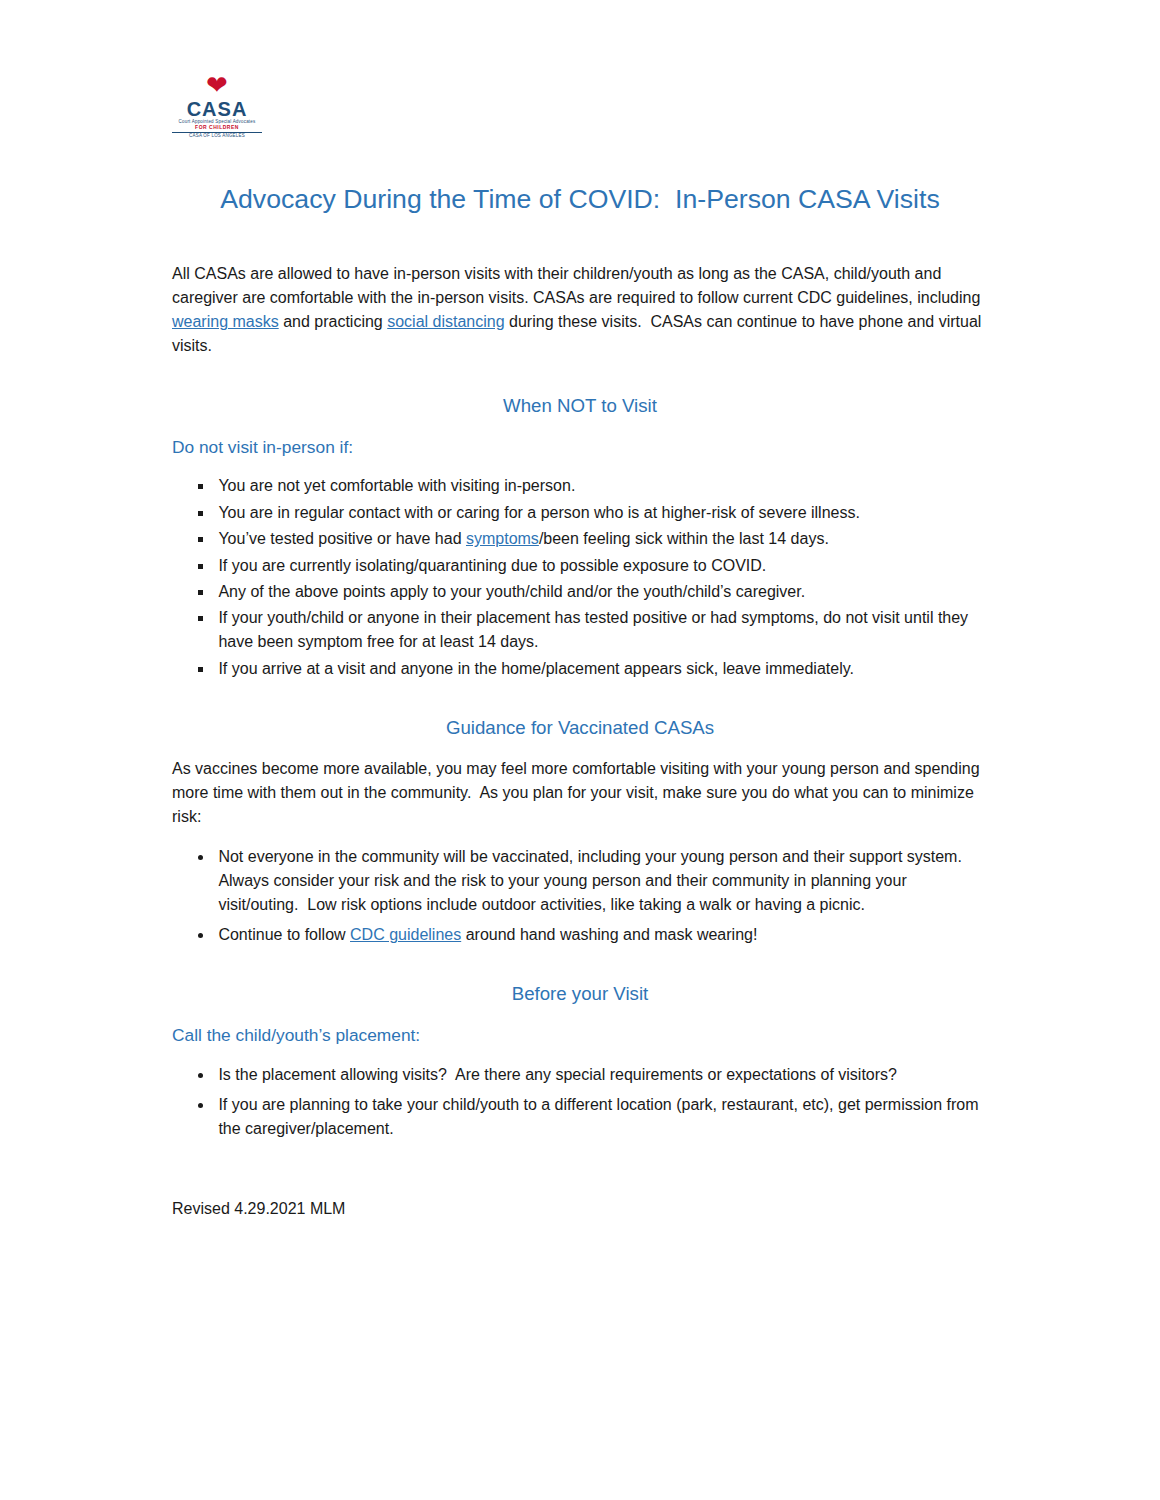❤
CASA
Court Appointed Special Advocates FOR CHILDREN CASA OF LOS ANGELES
Advocacy During the Time of COVID: In-Person CASA Visits
All CASAs are allowed to have in-person visits with their children/youth as long as the CASA, child/youth and caregiver are comfortable with the in-person visits. CASAs are required to follow current CDC guidelines, including wearing masks and practicing social distancing during these visits. CASAs can continue to have phone and virtual visits.
When NOT to Visit
Do not visit in-person if:
You are not yet comfortable with visiting in-person.
You are in regular contact with or caring for a person who is at higher-risk of severe illness.
You’ve tested positive or have had symptoms/been feeling sick within the last 14 days.
If you are currently isolating/quarantining due to possible exposure to COVID.
Any of the above points apply to your youth/child and/or the youth/child’s caregiver.
If your youth/child or anyone in their placement has tested positive or had symptoms, do not visit until they have been symptom free for at least 14 days.
If you arrive at a visit and anyone in the home/placement appears sick, leave immediately.
Guidance for Vaccinated CASAs
As vaccines become more available, you may feel more comfortable visiting with your young person and spending more time with them out in the community. As you plan for your visit, make sure you do what you can to minimize risk:
Not everyone in the community will be vaccinated, including your young person and their support system. Always consider your risk and the risk to your young person and their community in planning your visit/outing. Low risk options include outdoor activities, like taking a walk or having a picnic.
Continue to follow CDC guidelines around hand washing and mask wearing!
Before your Visit
Call the child/youth’s placement:
Is the placement allowing visits? Are there any special requirements or expectations of visitors?
If you are planning to take your child/youth to a different location (park, restaurant, etc), get permission from the caregiver/placement.
Revised 4.29.2021 MLM